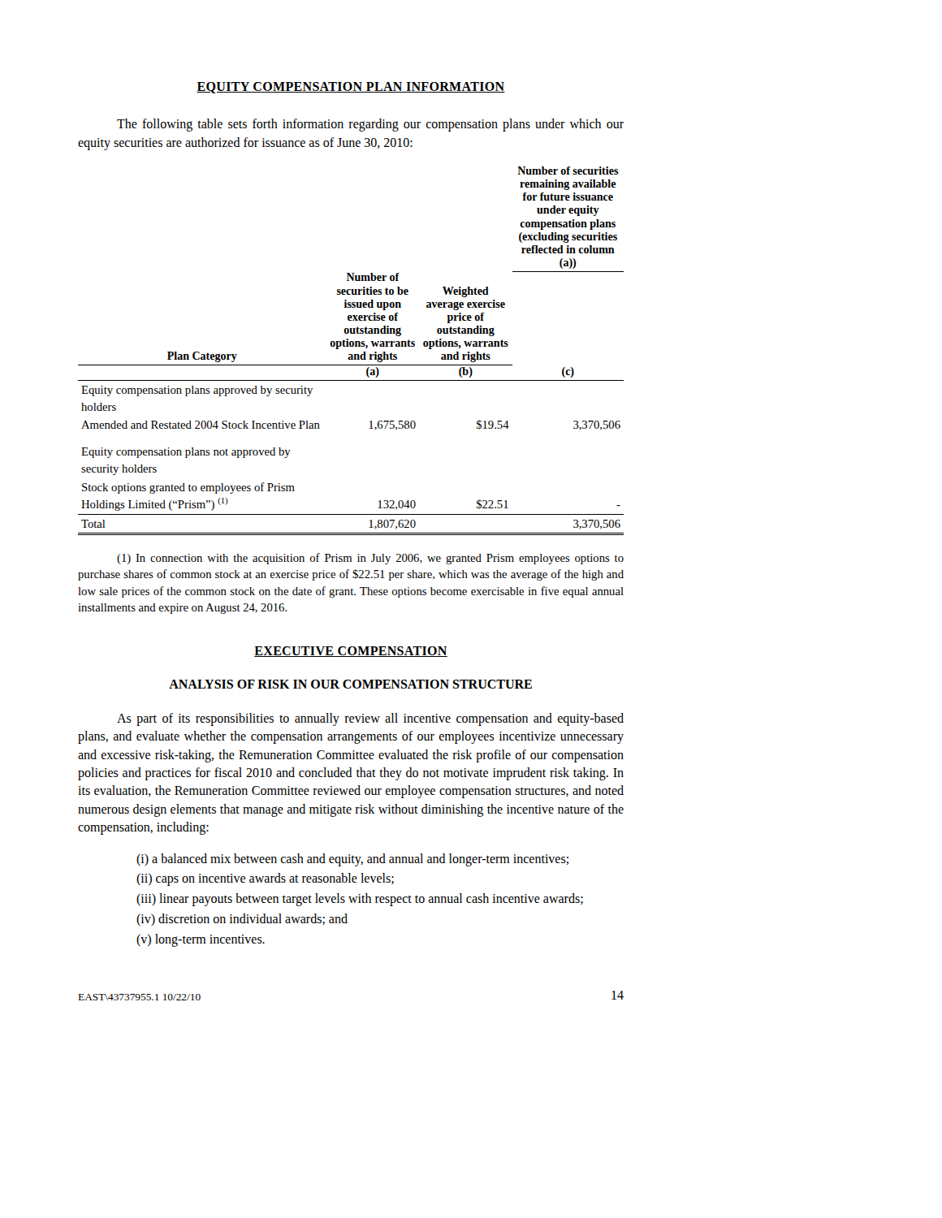EQUITY COMPENSATION PLAN INFORMATION
The following table sets forth information regarding our compensation plans under which our equity securities are authorized for issuance as of June 30, 2010:
| | | | Number of securities remaining available for future issuance under equity compensation plans (excluding securities reflected in column (a)) |
| --- | --- | --- | --- |
| Plan Category | Number of securities to be issued upon exercise of outstanding options, warrants and rights | Weighted average exercise price of outstanding options, warrants and rights | |
| | (a) | (b) | (c) |
| Equity compensation plans approved by security holders | | | |
| Amended and Restated 2004 Stock Incentive Plan | 1,675,580 | $19.54 | 3,370,506 |
| Equity compensation plans not approved by security holders | | | |
| Stock options granted to employees of Prism Holdings Limited (“Prism”) (1) | 132,040 | $22.51 | - |
| Total | 1,807,620 | | 3,370,506 |
(1) In connection with the acquisition of Prism in July 2006, we granted Prism employees options to purchase shares of common stock at an exercise price of $22.51 per share, which was the average of the high and low sale prices of the common stock on the date of grant. These options become exercisable in five equal annual installments and expire on August 24, 2016.
EXECUTIVE COMPENSATION
ANALYSIS OF RISK IN OUR COMPENSATION STRUCTURE
As part of its responsibilities to annually review all incentive compensation and equity-based plans, and evaluate whether the compensation arrangements of our employees incentivize unnecessary and excessive risk-taking, the Remuneration Committee evaluated the risk profile of our compensation policies and practices for fiscal 2010 and concluded that they do not motivate imprudent risk taking. In its evaluation, the Remuneration Committee reviewed our employee compensation structures, and noted numerous design elements that manage and mitigate risk without diminishing the incentive nature of the compensation, including:
(i) a balanced mix between cash and equity, and annual and longer-term incentives;
(ii) caps on incentive awards at reasonable levels;
(iii) linear payouts between target levels with respect to annual cash incentive awards;
(iv) discretion on individual awards; and
(v) long-term incentives.
EAST\43737955.1 10/22/10 14